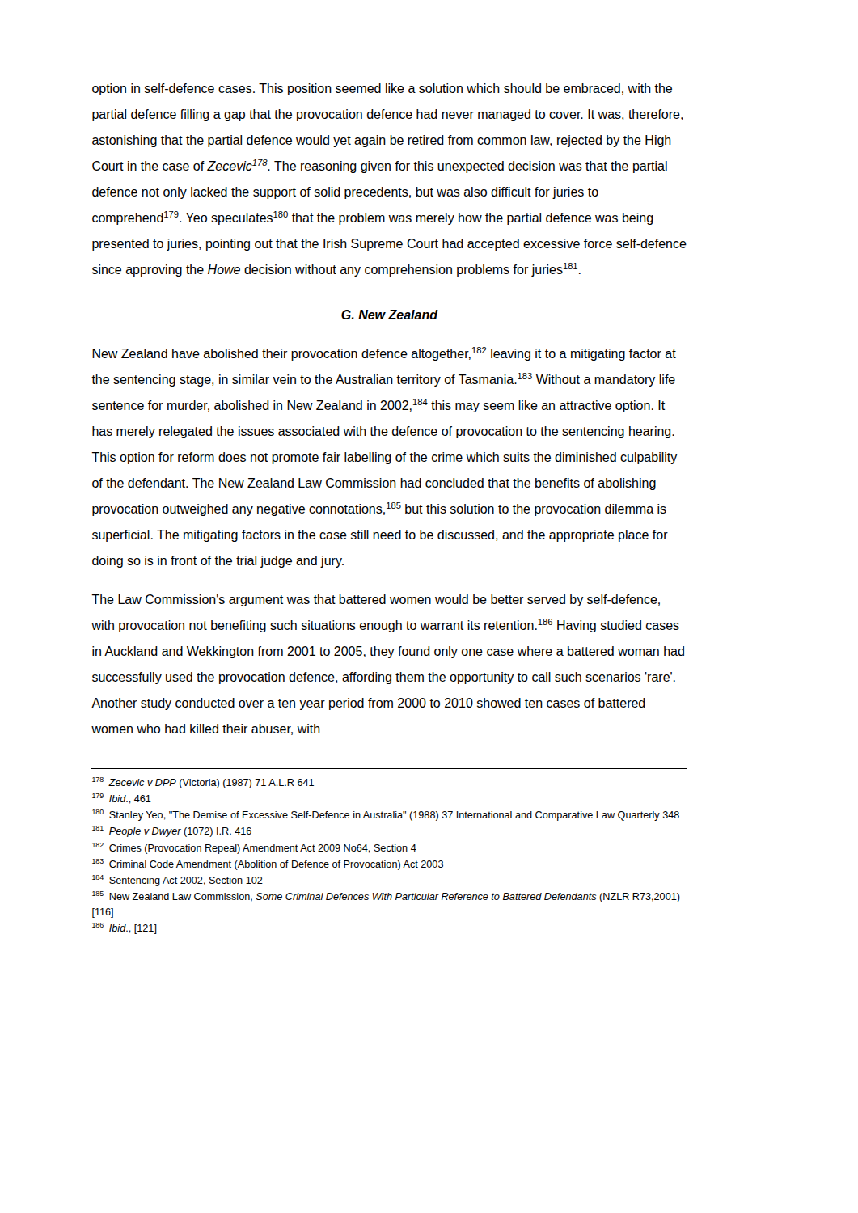option in self-defence cases. This position seemed like a solution which should be embraced, with the partial defence filling a gap that the provocation defence had never managed to cover. It was, therefore, astonishing that the partial defence would yet again be retired from common law, rejected by the High Court in the case of Zecevic178. The reasoning given for this unexpected decision was that the partial defence not only lacked the support of solid precedents, but was also difficult for juries to comprehend179. Yeo speculates180 that the problem was merely how the partial defence was being presented to juries, pointing out that the Irish Supreme Court had accepted excessive force self-defence since approving the Howe decision without any comprehension problems for juries181.
G. New Zealand
New Zealand have abolished their provocation defence altogether,182 leaving it to a mitigating factor at the sentencing stage, in similar vein to the Australian territory of Tasmania.183 Without a mandatory life sentence for murder, abolished in New Zealand in 2002,184 this may seem like an attractive option. It has merely relegated the issues associated with the defence of provocation to the sentencing hearing. This option for reform does not promote fair labelling of the crime which suits the diminished culpability of the defendant. The New Zealand Law Commission had concluded that the benefits of abolishing provocation outweighed any negative connotations,185 but this solution to the provocation dilemma is superficial. The mitigating factors in the case still need to be discussed, and the appropriate place for doing so is in front of the trial judge and jury.
The Law Commission's argument was that battered women would be better served by self-defence, with provocation not benefiting such situations enough to warrant its retention.186 Having studied cases in Auckland and Wekkington from 2001 to 2005, they found only one case where a battered woman had successfully used the provocation defence, affording them the opportunity to call such scenarios 'rare'. Another study conducted over a ten year period from 2000 to 2010 showed ten cases of battered women who had killed their abuser, with
178 Zecevic v DPP (Victoria) (1987) 71 A.L.R 641
179 Ibid., 461
180 Stanley Yeo, "The Demise of Excessive Self-Defence in Australia" (1988) 37 International and Comparative Law Quarterly 348
181 People v Dwyer (1072) I.R. 416
182 Crimes (Provocation Repeal) Amendment Act 2009 No64, Section 4
183 Criminal Code Amendment (Abolition of Defence of Provocation) Act 2003
184 Sentencing Act 2002, Section 102
185 New Zealand Law Commission, Some Criminal Defences With Particular Reference to Battered Defendants (NZLR R73,2001) [116]
186 Ibid., [121]